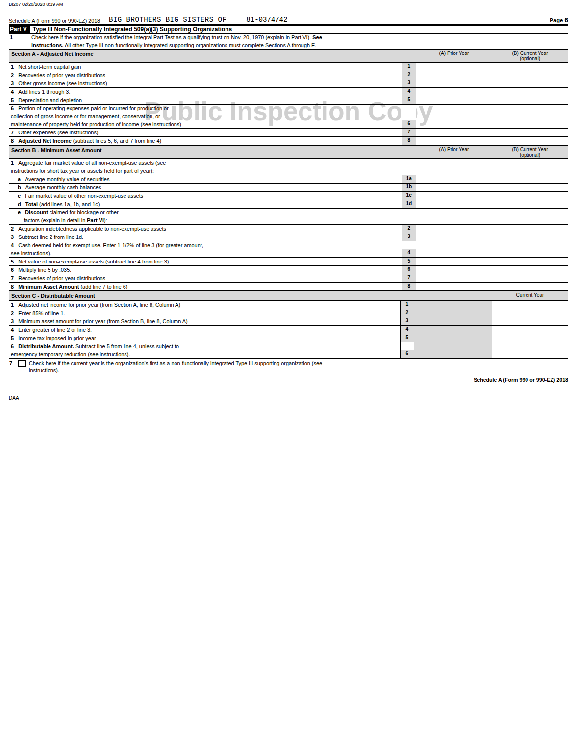BI207 02/20/2020 8:39 AM
Schedule A (Form 990 or 990-EZ) 2018
BIG BROTHERS BIG SISTERS OF
81-0374742
Page 6
Part V
Type III Non-Functionally Integrated 509(a)(3) Supporting Organizations
| 1 | | Check here if the organization satisfied the Integral Part Test as a qualifying trust on Nov. 20, 1970 (explain in Part VI). See |
| | | instructions. All other Type III non-functionally integrated supporting organizations must complete Sections A through E. |
Public Inspection Copy
| Section A - Adjusted Net Income | | (A) Prior Year | (B) Current Year (optional) |
| 1 Net short-term capital gain | 1 | | |
| 2 Recoveries of prior-year distributions | 2 | | |
| 3 Other gross income (see instructions) | 3 | | |
| 4 Add lines 1 through 3. | 4 | | |
| 5 Depreciation and depletion | 5 | | |
| 6 Portion of operating expenses paid or incurred for production or | | | |
| collection of gross income or for management, conservation, or | | | |
| maintenance of property held for production of income (see instructions) | 6 | | |
| 7 Other expenses (see instructions) | 7 | | |
| 8 Adjusted Net Income (subtract lines 5, 6, and 7 from line 4) | 8 | | |
| Section B - Minimum Asset Amount | | (A) Prior Year | (B) Current Year (optional) |
| 1 Aggregate fair market value of all non-exempt-use assets (see | | | |
| instructions for short tax year or assets held for part of year): | | | |
| a Average monthly value of securities | 1a | | |
| b Average monthly cash balances | 1b | | |
| c Fair market value of other non-exempt-use assets | 1c | | |
| d Total (add lines 1a, 1b, and 1c) | 1d | | |
| e Discount claimed for blockage or other | | | |
| factors (explain in detail in Part VI ): | | | |
| 2 Acquisition indebtedness applicable to non-exempt-use assets | 2 | | |
| 3 Subtract line 2 from line 1d. | 3 | | |
| 4 Cash deemed held for exempt use. Enter 1-1/2% of line 3 (for greater amount, | | | |
| see instructions). | 4 | | |
| 5 Net value of non-exempt-use assets (subtract line 4 from line 3) | 5 | | |
| 6 Multiply line 5 by .035. | 6 | | |
| 7 Recoveries of prior-year distributions | 7 | | |
| 8 Minimum Asset Amount (add line 7 to line 6) | 8 | | |
| Section C - Distributable Amount | | | Current Year |
| 1 Adjusted net income for prior year (from Section A, line 8, Column A) | 1 | | |
| 2 Enter 85% of line 1. | 2 | | |
| 3 Minimum asset amount for prior year (from Section B, line 8, Column A) | 3 | | |
| 4 Enter greater of line 2 or line 3. | 4 | | |
| 5 Income tax imposed in prior year | 5 | | |
| 6 Distributable Amount. Subtract line 5 from line 4, unless subject to | | | |
| emergency temporary reduction (see instructions). | 6 | | |
| 7 | | Check here if the current year is the organization's first as a non-functionally integrated Type III supporting organization (see |
| | | instructions). |
Schedule A (Form 990 or 990-EZ) 2018
DAA